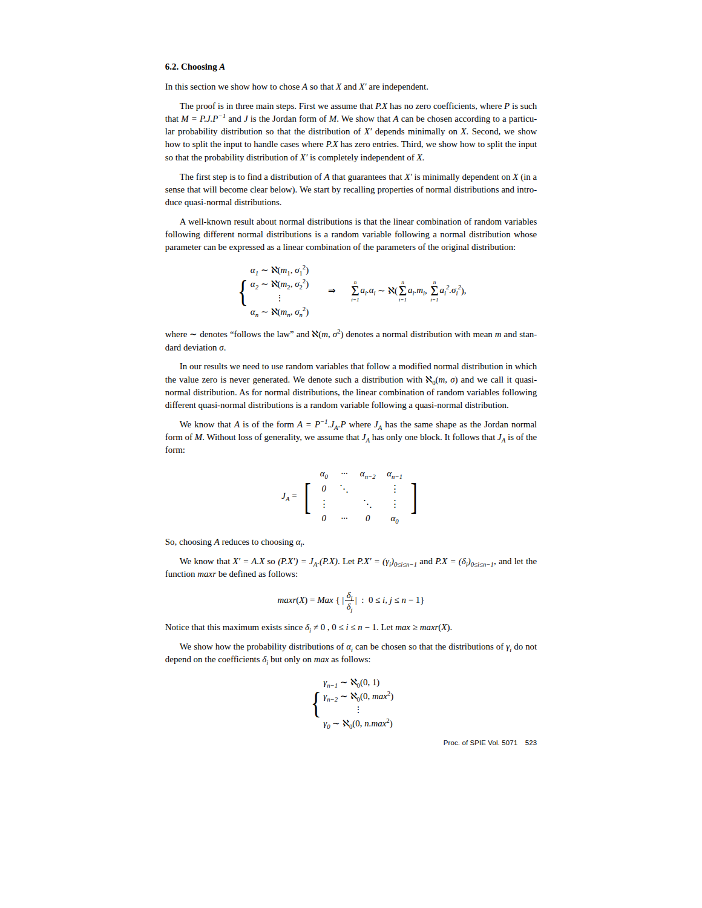6.2. Choosing A
In this section we show how to chose A so that X and X′ are independent.
The proof is in three main steps. First we assume that P.X has no zero coefficients, where P is such that M = P.J.P−1 and J is the Jordan form of M. We show that A can be chosen according to a particular probability distribution so that the distribution of X′ depends minimally on X. Second, we show how to split the input to handle cases where P.X has zero entries. Third, we show how to split the input so that the probability distribution of X′ is completely independent of X.
The first step is to find a distribution of A that guarantees that X′ is minimally dependent on X (in a sense that will become clear below). We start by recalling properties of normal distributions and introduce quasi-normal distributions.
A well-known result about normal distributions is that the linear combination of random variables following different normal distributions is a random variable following a normal distribution whose parameter can be expressed as a linear combination of the parameters of the original distribution:
| { | α 1 ∼ ℵ ( m 1 , σ 1 2 ) α 2 ∼ ℵ ( m 2 , σ 2 2 ) ⋮ α n ∼ ℵ ( m n , σ n 2 ) | ⇒ | n Σ i=1 a i .α i ∼ ℵ ( n Σ i=1 a i .m i , n Σ i=1 a i 2 .σ i 2 ), |
where ∼ denotes “follows the law” and ℵ(m, σ2) denotes a normal distribution with mean m and standard deviation σ.
In our results we need to use random variables that follow a modified normal distribution in which the value zero is never generated. We denote such a distribution with ℵ0(m, σ) and we call it quasi-normal distribution. As for normal distributions, the linear combination of random variables following different quasi-normal distributions is a random variable following a quasi-normal distribution.
We know that A is of the form A = P−1.JA.P where JA has the same shape as the Jordan normal form of M. Without loss of generality, we assume that JA has only one block. It follows that JA is of the form:
| J A = | [ | / α 0 / ··· / α n−2 / α n−1 / / 0 / ⋱ / / ⋮ / / ⋮ / / ⋱ / ⋮ / / 0 / ··· / 0 / α 0 / | ] |
So, choosing A reduces to choosing αi.
We know that X′ = A.X so (P.X′) = JA.(P.X). Let P.X′ = (γi)0≤i≤n−1 and P.X = (δi)0≤i≤n−1, and let the function maxr be defined as follows:
maxr(X) = Max { |δi δj| : 0 ≤ i, j ≤ n − 1}
Notice that this maximum exists since δi ≠ 0 , 0 ≤ i ≤ n − 1. Let max ≥ maxr(X).
We show how the probability distributions of αi can be chosen so that the distributions of γi do not depend on the coefficients δi but only on max as follows:
| { | γ n−1 ∼ ℵ 0 (0, 1) γ n−2 ∼ ℵ 0 (0, max 2 ) ⋮ γ 0 ∼ ℵ 0 (0, n.max 2 ) |
Proc. of SPIE Vol. 5071523